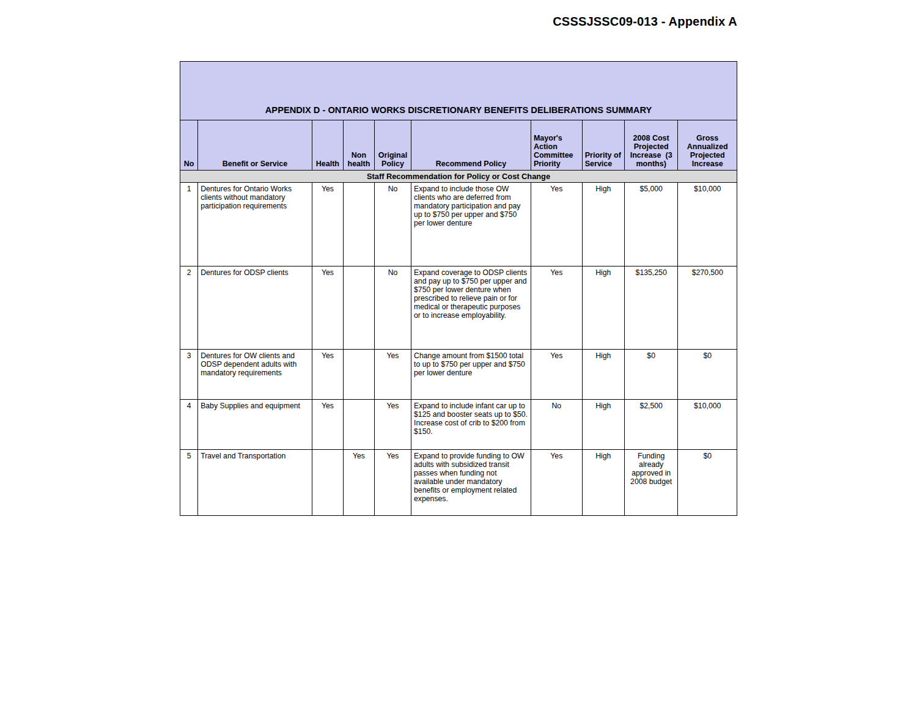CSSSJSSC09-013 - Appendix A
| APPENDIX D - ONTARIO WORKS DISCRETIONARY BENEFITS DELIBERATIONS SUMMARY |
| No | Benefit or Service | Health | Non health | Original Policy | Recommend Policy | Mayor's Action Committee Priority | Priority of Service | 2008 Cost Projected Increase (3 months) | Gross Annualized Projected Increase |
| Staff Recommendation for Policy or Cost Change |
| 1 | Dentures for Ontario Works clients without mandatory participation requirements | Yes | | No | Expand to include those OW clients who are deferred from mandatory participation and pay up to $750 per upper and $750 per lower denture | Yes | High | $5,000 | $10,000 |
| 2 | Dentures for ODSP clients | Yes | | No | Expand coverage to ODSP clients and pay up to $750 per upper and $750 per lower denture when prescribed to relieve pain or for medical or therapeutic purposes or to increase employability. | Yes | High | $135,250 | $270,500 |
| 3 | Dentures for OW clients and ODSP dependent adults with mandatory requirements | Yes | | Yes | Change amount from $1500 total to up to $750 per upper and $750 per lower denture | Yes | High | $0 | $0 |
| 4 | Baby Supplies and equipment | Yes | | Yes | Expand to include infant car up to $125 and booster seats up to $50. Increase cost of crib to $200 from $150. | No | High | $2,500 | $10,000 |
| 5 | Travel and Transportation | | Yes | Yes | Expand to provide funding to OW adults with subsidized transit passes when funding not available under mandatory benefits or employment related expenses. | Yes | High | Funding already approved in 2008 budget | $0 |